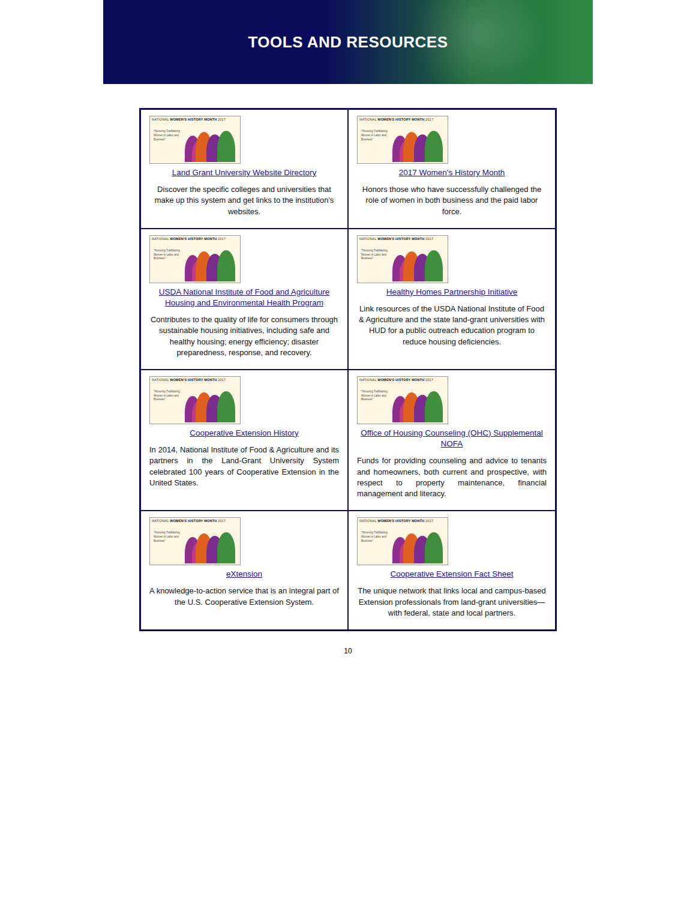TOOLS AND RESOURCES
| NATIONAL WOMEN'S HISTORY MONTH 2017 "Honoring Trailblazing Women in Labor and Business" Land Grant University Website Directory Discover the specific colleges and universities that make up this system and get links to the institution's websites. | NATIONAL WOMEN'S HISTORY MONTH 2017 "Honoring Trailblazing Women in Labor and Business" 2017 Women's History Month Honors those who have successfully challenged the role of women in both business and the paid labor force. |
| NATIONAL WOMEN'S HISTORY MONTH 2017 "Honoring Trailblazing Women in Labor and Business" USDA National Institute of Food and Agriculture Housing and Environmental Health Program Contributes to the quality of life for consumers through sustainable housing initiatives, including safe and healthy housing; energy efficiency; disaster preparedness, response, and recovery. | NATIONAL WOMEN'S HISTORY MONTH 2017 "Honoring Trailblazing Women in Labor and Business" Healthy Homes Partnership Initiative Link resources of the USDA National Institute of Food & Agriculture and the state land-grant universities with HUD for a public outreach education program to reduce housing deficiencies. |
| NATIONAL WOMEN'S HISTORY MONTH 2017 "Honoring Trailblazing Women in Labor and Business" Cooperative Extension History In 2014, National Institute of Food & Agriculture and its partners in the Land-Grant University System celebrated 100 years of Cooperative Extension in the United States. | NATIONAL WOMEN'S HISTORY MONTH 2017 "Honoring Trailblazing Women in Labor and Business" Office of Housing Counseling (OHC) Supplemental NOFA Funds for providing counseling and advice to tenants and homeowners, both current and prospective, with respect to property maintenance, financial management and literacy. |
| NATIONAL WOMEN'S HISTORY MONTH 2017 "Honoring Trailblazing Women in Labor and Business" eXtension A knowledge-to-action service that is an integral part of the U.S. Cooperative Extension System. | NATIONAL WOMEN'S HISTORY MONTH 2017 "Honoring Trailblazing Women in Labor and Business" Cooperative Extension Fact Sheet The unique network that links local and campus-based Extension professionals from land-grant universities—with federal, state and local partners. |
10